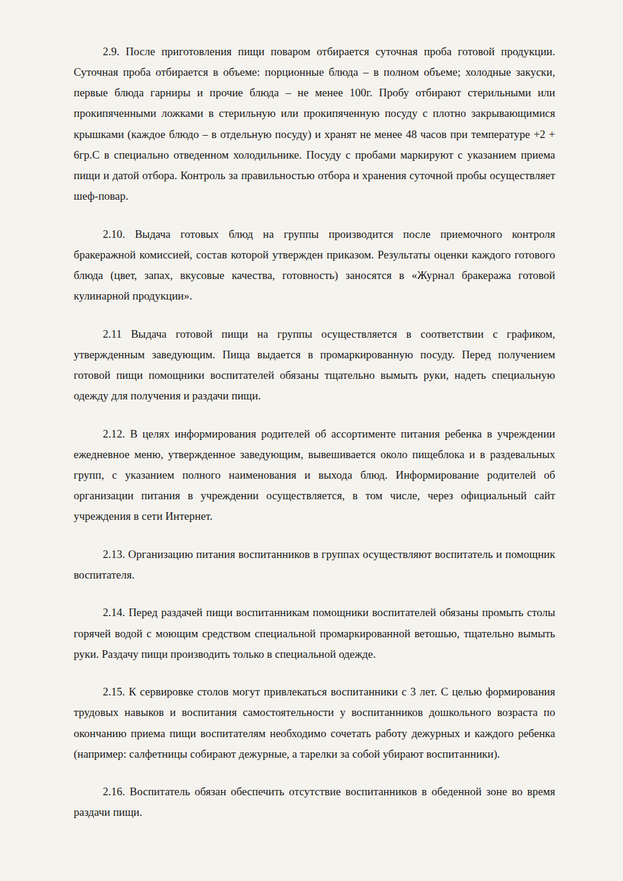2.9. После приготовления пищи поваром отбирается суточная проба готовой продукции. Суточная проба отбирается в объеме: порционные блюда – в полном объеме; холодные закуски, первые блюда гарниры и прочие блюда – не менее 100г. Пробу отбирают стерильными или прокипяченными ложками в стерильную или прокипяченную посуду с плотно закрывающимися крышками (каждое блюдо – в отдельную посуду) и хранят не менее 48 часов при температуре +2 + 6гр.С в специально отведенном холодильнике. Посуду с пробами маркируют с указанием приема пищи и датой отбора. Контроль за правильностью отбора и хранения суточной пробы осуществляет шеф-повар.
2.10. Выдача готовых блюд на группы производится после приемочного контроля бракеражной комиссией, состав которой утвержден приказом. Результаты оценки каждого готового блюда (цвет, запах, вкусовые качества, готовность) заносятся в «Журнал бракеража готовой кулинарной продукции».
2.11 Выдача готовой пищи на группы осуществляется в соответствии с графиком, утвержденным заведующим. Пища выдается в промаркированную посуду. Перед получением готовой пищи помощники воспитателей обязаны тщательно вымыть руки, надеть специальную одежду для получения и раздачи пищи.
2.12. В целях информирования родителей об ассортименте питания ребенка в учреждении ежедневное меню, утвержденное заведующим, вывешивается около пищеблока и в раздевальных групп, с указанием полного наименования и выхода блюд. Информирование родителей об организации питания в учреждении осуществляется, в том числе, через официальный сайт учреждения в сети Интернет.
2.13. Организацию питания воспитанников в группах осуществляют воспитатель и помощник воспитателя.
2.14. Перед раздачей пищи воспитанникам помощники воспитателей обязаны промыть столы горячей водой с моющим средством специальной промаркированной ветошью, тщательно вымыть руки. Раздачу пищи производить только в специальной одежде.
2.15. К сервировке столов могут привлекаться воспитанники с 3 лет. С целью формирования трудовых навыков и воспитания самостоятельности у воспитанников дошкольного возраста по окончанию приема пищи воспитателям необходимо сочетать работу дежурных и каждого ребенка (например: салфетницы собирают дежурные, а тарелки за собой убирают воспитанники).
2.16. Воспитатель обязан обеспечить отсутствие воспитанников в обеденной зоне во время раздачи пищи.